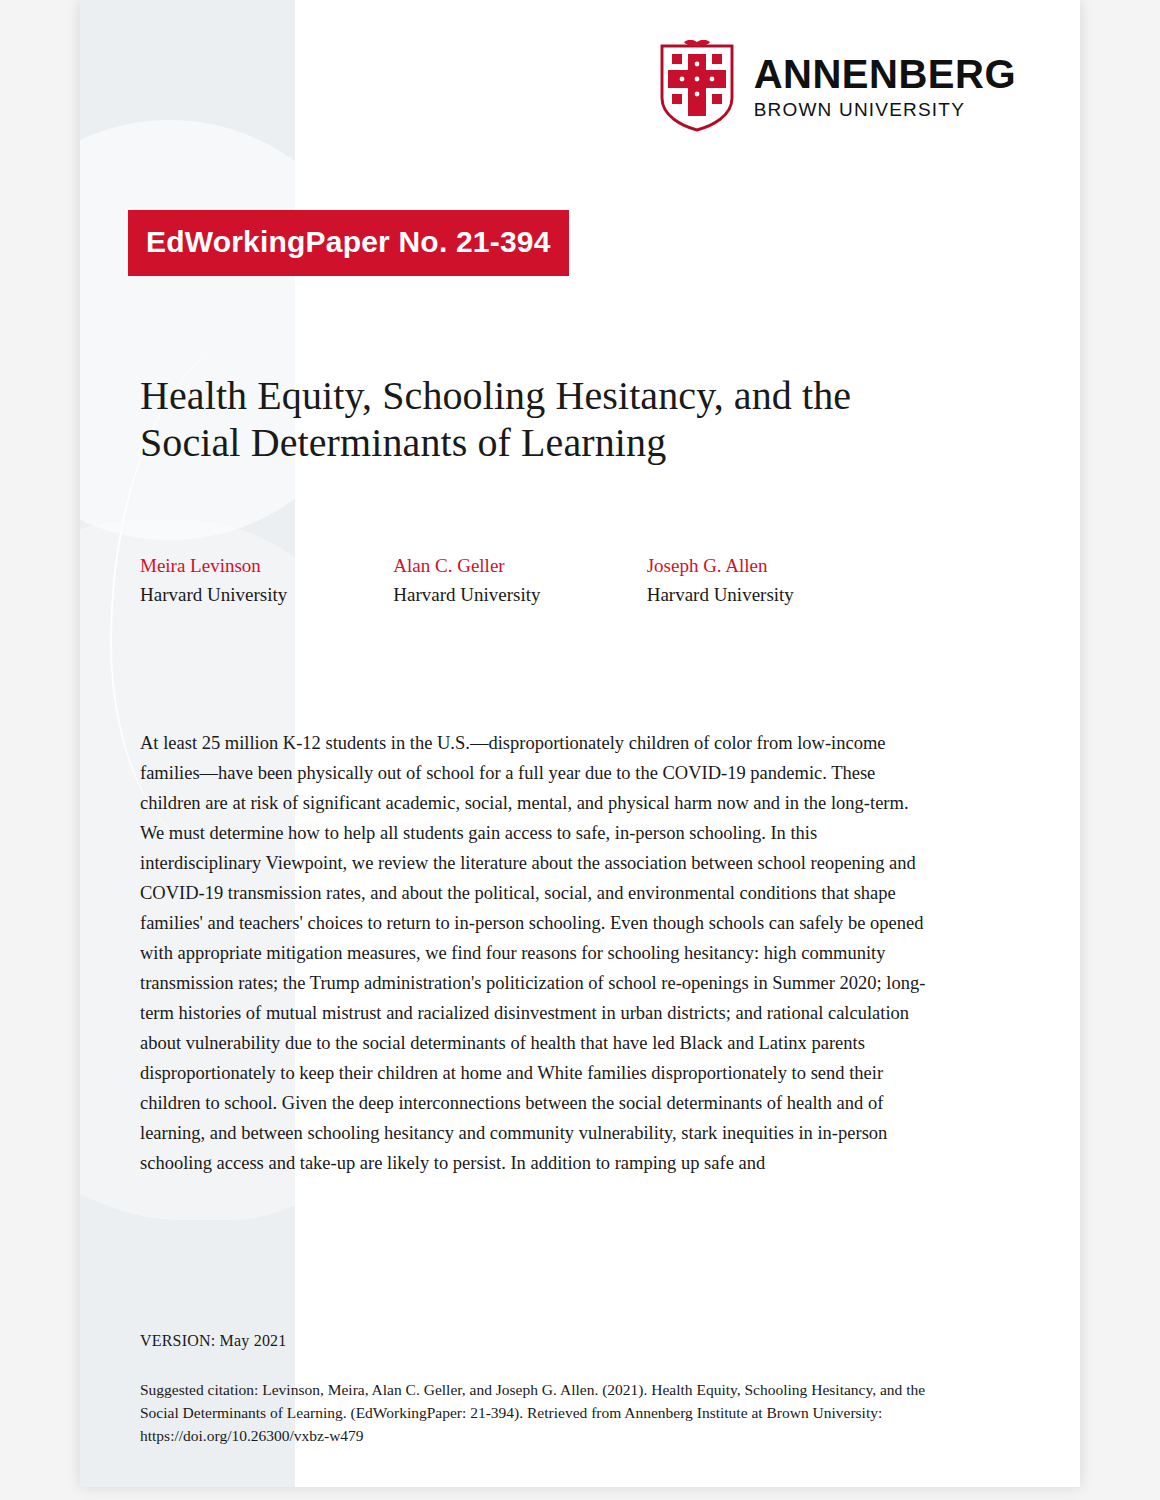ANNENBERG BROWN UNIVERSITY
EdWorkingPaper No. 21-394
Health Equity, Schooling Hesitancy, and the Social Determinants of Learning
Meira Levinson Harvard University
Alan C. Geller Harvard University
Joseph G. Allen Harvard University
At least 25 million K-12 students in the U.S.—disproportionately children of color from low-income families—have been physically out of school for a full year due to the COVID-19 pandemic. These children are at risk of significant academic, social, mental, and physical harm now and in the long-term. We must determine how to help all students gain access to safe, in-person schooling. In this interdisciplinary Viewpoint, we review the literature about the association between school reopening and COVID-19 transmission rates, and about the political, social, and environmental conditions that shape families' and teachers' choices to return to in-person schooling. Even though schools can safely be opened with appropriate mitigation measures, we find four reasons for schooling hesitancy: high community transmission rates; the Trump administration's politicization of school re-openings in Summer 2020; long-term histories of mutual mistrust and racialized disinvestment in urban districts; and rational calculation about vulnerability due to the social determinants of health that have led Black and Latinx parents disproportionately to keep their children at home and White families disproportionately to send their children to school. Given the deep interconnections between the social determinants of health and of learning, and between schooling hesitancy and community vulnerability, stark inequities in in-person schooling access and take-up are likely to persist. In addition to ramping up safe and
VERSION: May 2021
Suggested citation: Levinson, Meira, Alan C. Geller, and Joseph G. Allen. (2021). Health Equity, Schooling Hesitancy, and the Social Determinants of Learning. (EdWorkingPaper: 21-394). Retrieved from Annenberg Institute at Brown University: https://doi.org/10.26300/vxbz-w479